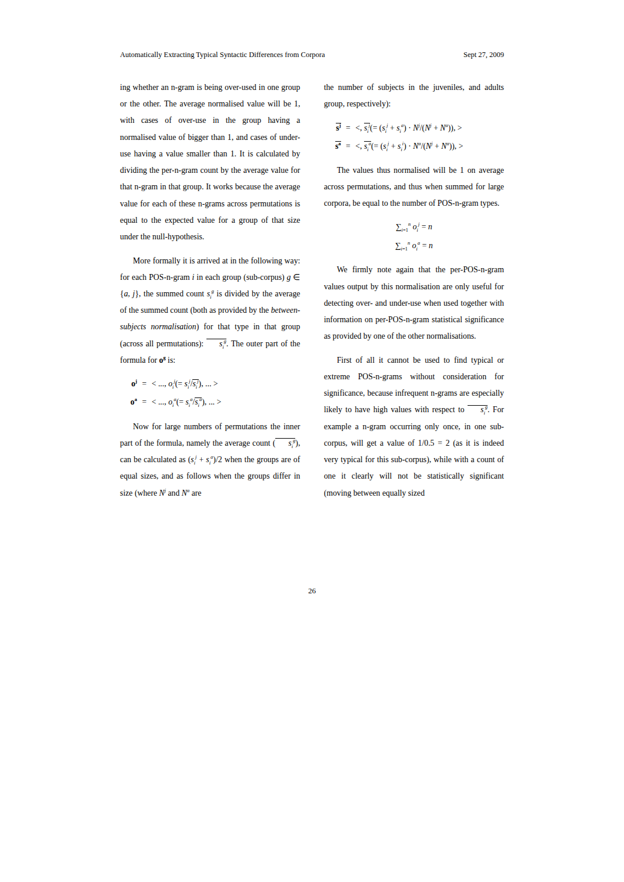Automatically Extracting Typical Syntactic Differences from Corpora Sept 27, 2009
ing whether an n-gram is being over-used in one group or the other. The average normalised value will be 1, with cases of over-use in the group having a normalised value of bigger than 1, and cases of under-use having a value smaller than 1. It is calculated by dividing the per-n-gram count by the average value for that n-gram in that group. It works because the average value for each of these n-grams across permutations is equal to the expected value for a group of that size under the null-hypothesis.
More formally it is arrived at in the following way: for each POS-n-gram i in each group (sub-corpus) g ∈ {a, j}, the summed count sig is divided by the average of the summed count (both as provided by the between-subjects normalisation) for that type in that group (across all permutations): sig. The outer part of the formula for og is:
oj = < ..., oij(= sij/sij), ... >
oa = < ..., oia(= sia/sia), ... >
Now for large numbers of permutations the inner part of the formula, namely the average count (sig), can be calculated as (sij + sia)/2 when the groups are of equal sizes, and as follows when the groups differ in size (where Nj and Na are
the number of subjects in the juveniles, and adults group, respectively):
sj = <, sij(= (sij + sia) · Nj/(Nj + Na)), >
sa = <, sia(= (sij + sii) · Na/(Nj + Na)), >
The values thus normalised will be 1 on average across permutations, and thus when summed for large corpora, be equal to the number of POS-n-gram types.
∑i=1n oij = n
∑i=1n oia = n
We firmly note again that the per-POS-n-gram values output by this normalisation are only useful for detecting over- and under-use when used together with information on per-POS-n-gram statistical significance as provided by one of the other normalisations.
First of all it cannot be used to find typical or extreme POS-n-grams without consideration for significance, because infrequent n-grams are especially likely to have high values with respect to sig. For example a n-gram occurring only once, in one sub-corpus, will get a value of 1/0.5 = 2 (as it is indeed very typical for this sub-corpus), while with a count of one it clearly will not be statistically significant (moving between equally sized
26